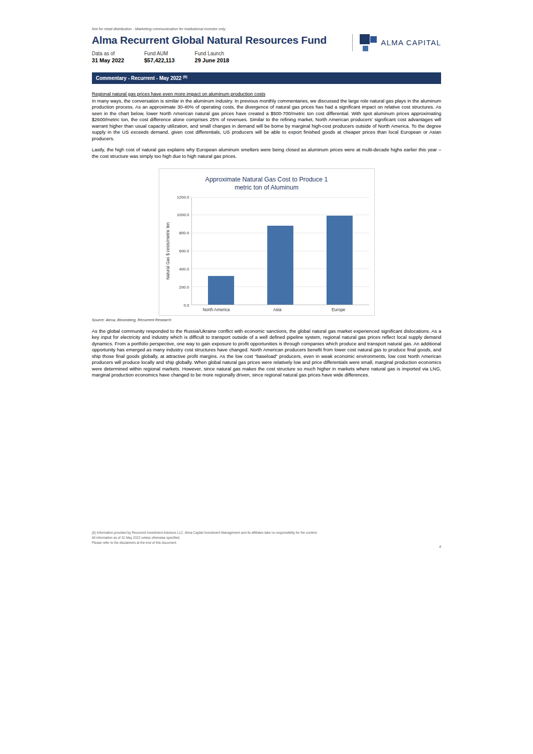Not for retail distribution - Marketing communication for institutional investor only
Alma Recurrent Global Natural Resources Fund
Data as of
31 May 2022
Fund AUM
$57,422,113
Fund Launch
29 June 2018
ALMA CAPITAL
Commentary - Recurrent - May 2022 (6)
Regional natural gas prices have even more impact on aluminum production costs
In many ways, the conversation is similar in the aluminum industry. In previous monthly commentaries, we discussed the large role natural gas plays in the aluminum production process. As an approximate 30-40% of operating costs, the divergence of natural gas prices has had a significant impact on relative cost structures. As seen in the chart below, lower North American natural gas prices have created a $500-700/metric ton cost differential. With spot aluminum prices approximating $2600/metric ton, the cost difference alone comprises 25% of revenues. Similar to the refining market, North American producers' significant cost advantages will warrant higher than usual capacity utilization, and small changes in demand will be borne by marginal high-cost producers outside of North America. To the degree supply in the US exceeds demand, given cost differentials, US producers will be able to export finished goods at cheaper prices than local European or Asian producers.
Lastly, the high cost of natural gas explains why European aluminum smelters were being closed as aluminum prices were at multi-decade highs earlier this year – the cost structure was simply too high due to high natural gas prices.
Approximate Natural Gas Cost to Produce 1
metric ton of Aluminum
Natural Gas $ costs/metric ton
1200.0
1000.0
800.0
600.0
400.0
200.0
0.0
North America Asia Europe
Source: Alcoa, Bloomberg, Recurrent Research
As the global community responded to the Russia/Ukraine conflict with economic sanctions, the global natural gas market experienced significant dislocations. As a key input for electricity and industry which is difficult to transport outside of a well defined pipeline system, regional natural gas prices reflect local supply demand dynamics. From a portfolio perspective, one way to gain exposure to profit opportunities is through companies which produce and transport natural gas. An additional opportunity has emerged as many industry cost structures have changed. North American producers benefit from lower cost natural gas to produce final goods, and ship those final goods globally, at attractive profit margins. As the low cost “baseload” producers, even in weak economic environments, low cost North American producers will produce locally and ship globally. When global natural gas prices were relatively low and price differentials were small, marginal production economics were determined within regional markets. However, since natural gas makes the cost structure so much higher in markets where natural gas is imported via LNG, marginal production economics have changed to be more regionally driven, since regional natural gas prices have wide differences.
(6) Information provided by Recurrent Investment Advisors LLC. Alma Capital Investment Management and its affiliates take no responsibility for the content.
All information as of 31 May 2022 unless otherwise specified.
Please refer to the disclaimers at the end of this document.
4